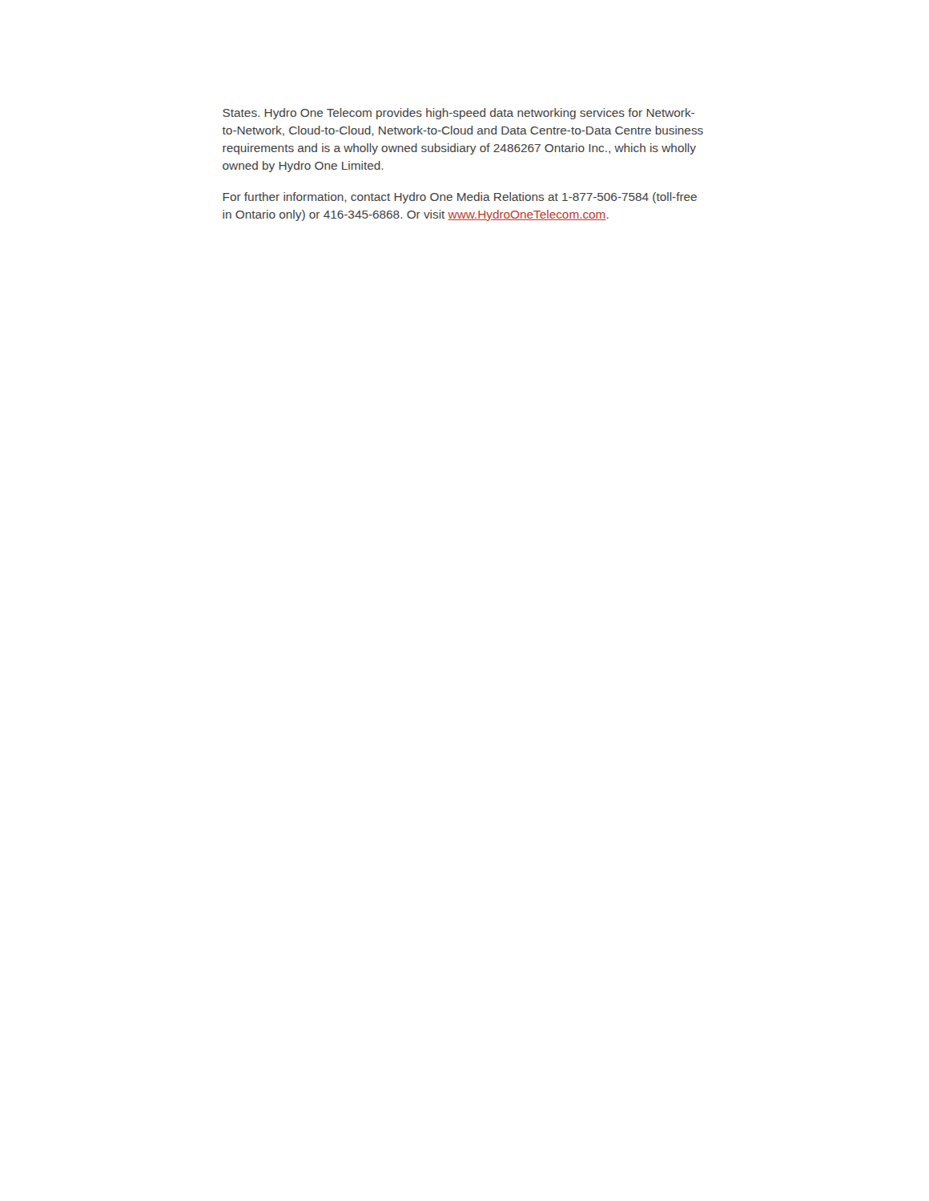States. Hydro One Telecom provides high-speed data networking services for Network-to-Network, Cloud-to-Cloud, Network-to-Cloud and Data Centre-to-Data Centre business requirements and is a wholly owned subsidiary of 2486267 Ontario Inc., which is wholly owned by Hydro One Limited.
For further information, contact Hydro One Media Relations at 1-877-506-7584 (toll-free in Ontario only) or 416-345-6868. Or visit www.HydroOneTelecom.com.